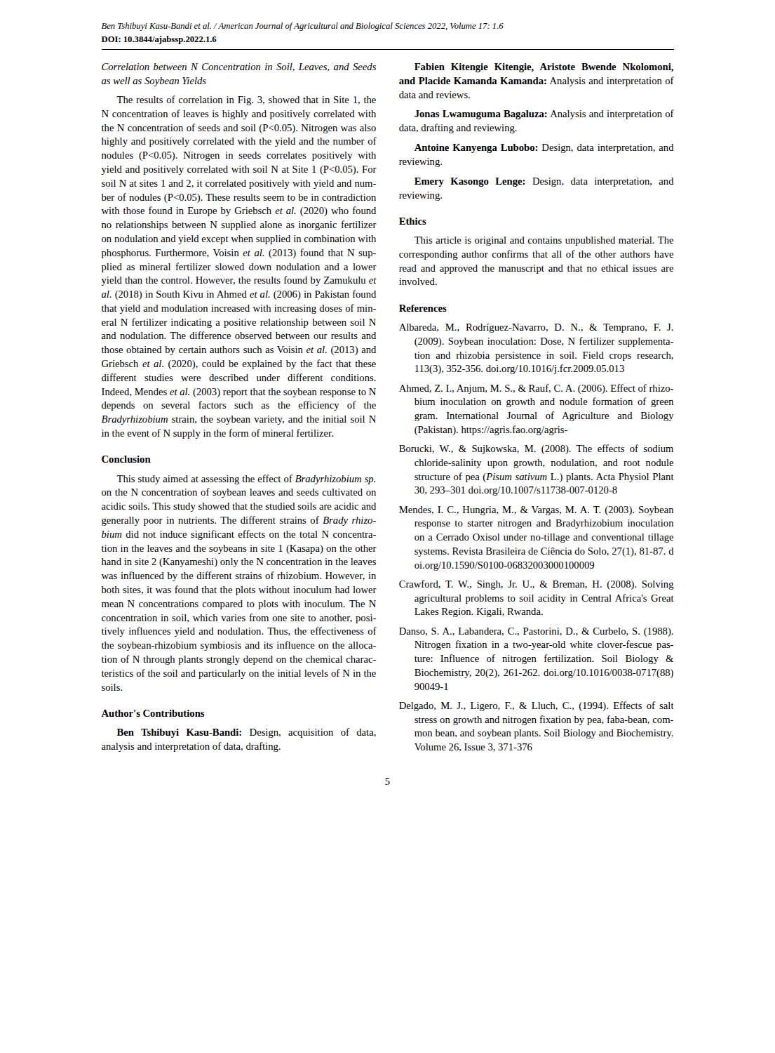Ben Tshibuyi Kasu-Bandi et al. / American Journal of Agricultural and Biological Sciences 2022, Volume 17: 1.6 DOI: 10.3844/ajabssp.2022.1.6
Correlation between N Concentration in Soil, Leaves, and Seeds as well as Soybean Yields
The results of correlation in Fig. 3, showed that in Site 1, the N concentration of leaves is highly and positively correlated with the N concentration of seeds and soil (P<0.05). Nitrogen was also highly and positively correlated with the yield and the number of nodules (P<0.05). Nitrogen in seeds correlates positively with yield and positively correlated with soil N at Site 1 (P<0.05). For soil N at sites 1 and 2, it correlated positively with yield and number of nodules (P<0.05). These results seem to be in contradiction with those found in Europe by Griebsch et al. (2020) who found no relationships between N supplied alone as inorganic fertilizer on nodulation and yield except when supplied in combination with phosphorus. Furthermore, Voisin et al. (2013) found that N supplied as mineral fertilizer slowed down nodulation and a lower yield than the control. However, the results found by Zamukulu et al. (2018) in South Kivu in Ahmed et al. (2006) in Pakistan found that yield and modulation increased with increasing doses of mineral N fertilizer indicating a positive relationship between soil N and nodulation. The difference observed between our results and those obtained by certain authors such as Voisin et al. (2013) and Griebsch et al. (2020), could be explained by the fact that these different studies were described under different conditions. Indeed, Mendes et al. (2003) report that the soybean response to N depends on several factors such as the efficiency of the Bradyrhizobium strain, the soybean variety, and the initial soil N in the event of N supply in the form of mineral fertilizer.
Conclusion
This study aimed at assessing the effect of Bradyrhizobium sp. on the N concentration of soybean leaves and seeds cultivated on acidic soils. This study showed that the studied soils are acidic and generally poor in nutrients. The different strains of Brady rhizobium did not induce significant effects on the total N concentration in the leaves and the soybeans in site 1 (Kasapa) on the other hand in site 2 (Kanyameshi) only the N concentration in the leaves was influenced by the different strains of rhizobium. However, in both sites, it was found that the plots without inoculum had lower mean N concentrations compared to plots with inoculum. The N concentration in soil, which varies from one site to another, positively influences yield and nodulation. Thus, the effectiveness of the soybean-rhizobium symbiosis and its influence on the allocation of N through plants strongly depend on the chemical characteristics of the soil and particularly on the initial levels of N in the soils.
Author's Contributions
Ben Tshibuyi Kasu-Bandi: Design, acquisition of data, analysis and interpretation of data, drafting.
Fabien Kitengie Kitengie, Aristote Bwende Nkolomoni, and Placide Kamanda Kamanda: Analysis and interpretation of data and reviews.
Jonas Lwamuguma Bagaluza: Analysis and interpretation of data, drafting and reviewing.
Antoine Kanyenga Lubobo: Design, data interpretation, and reviewing.
Emery Kasongo Lenge: Design, data interpretation, and reviewing.
Ethics
This article is original and contains unpublished material. The corresponding author confirms that all of the other authors have read and approved the manuscript and that no ethical issues are involved.
References
Albareda, M., Rodríguez-Navarro, D. N., & Temprano, F. J. (2009). Soybean inoculation: Dose, N fertilizer supplementation and rhizobia persistence in soil. Field crops research, 113(3), 352-356. doi.org/10.1016/j.fcr.2009.05.013
Ahmed, Z. I., Anjum, M. S., & Rauf, C. A. (2006). Effect of rhizobium inoculation on growth and nodule formation of green gram. International Journal of Agriculture and Biology (Pakistan). https://agris.fao.org/agris-
Borucki, W., & Sujkowska, M. (2008). The effects of sodium chloride-salinity upon growth, nodulation, and root nodule structure of pea (Pisum sativum L.) plants. Acta Physiol Plant 30, 293–301 doi.org/10.1007/s11738-007-0120-8
Mendes, I. C., Hungria, M., & Vargas, M. A. T. (2003). Soybean response to starter nitrogen and Bradyrhizobium inoculation on a Cerrado Oxisol under no-tillage and conventional tillage systems. Revista Brasileira de Ciência do Solo, 27(1), 81-87. doi.org/10.1590/S0100-06832003000100009
Crawford, T. W., Singh, Jr. U., & Breman, H. (2008). Solving agricultural problems to soil acidity in Central Africa's Great Lakes Region. Kigali, Rwanda.
Danso, S. A., Labandera, C., Pastorini, D., & Curbelo, S. (1988). Nitrogen fixation in a two-year-old white clover-fescue pasture: Influence of nitrogen fertilization. Soil Biology & Biochemistry, 20(2), 261-262. doi.org/10.1016/0038-0717(88)90049-1
Delgado, M. J., Ligero, F., & Lluch, C., (1994). Effects of salt stress on growth and nitrogen fixation by pea, faba-bean, common bean, and soybean plants. Soil Biology and Biochemistry. Volume 26, Issue 3, 371-376
5